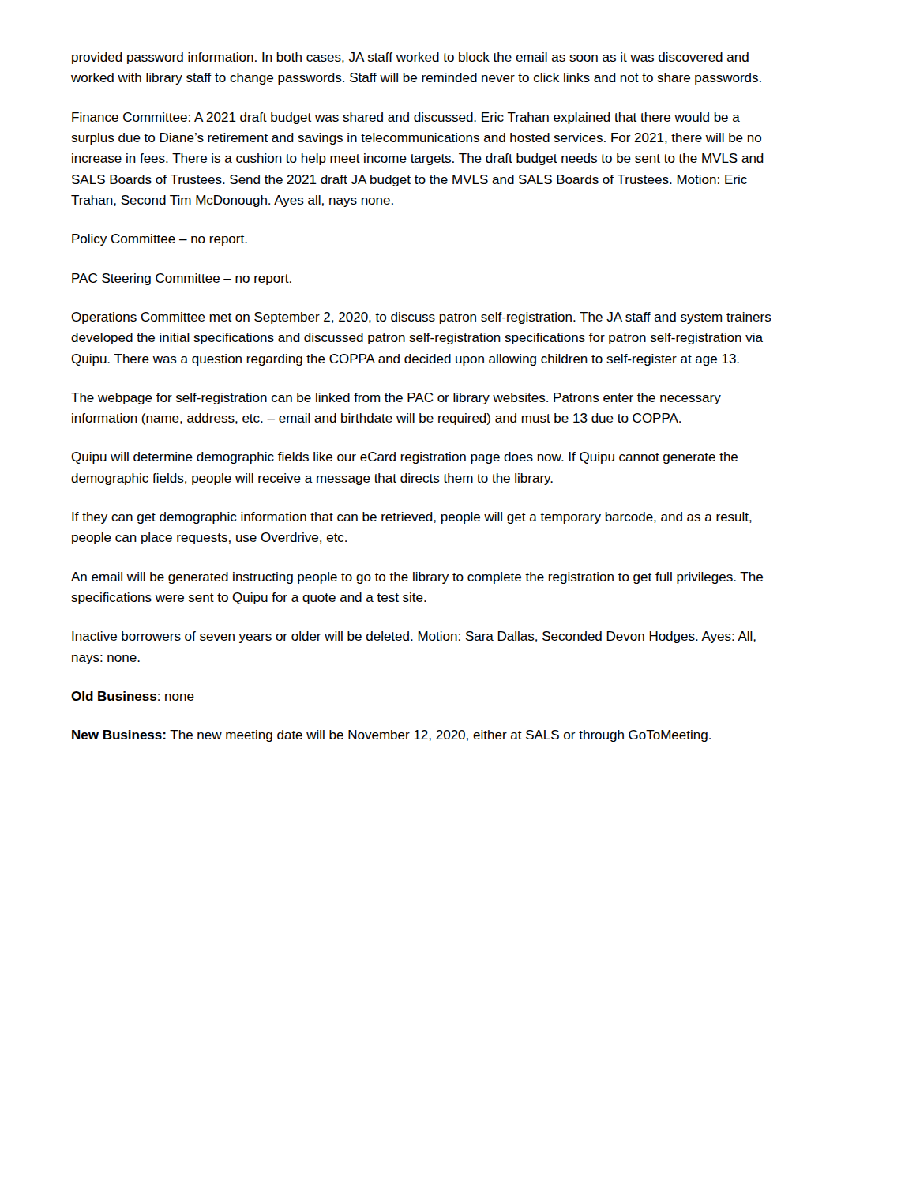provided password information. In both cases, JA staff worked to block the email as soon as it was discovered and worked with library staff to change passwords. Staff will be reminded never to click links and not to share passwords.
Finance Committee: A 2021 draft budget was shared and discussed. Eric Trahan explained that there would be a surplus due to Diane’s retirement and savings in telecommunications and hosted services. For 2021, there will be no increase in fees. There is a cushion to help meet income targets. The draft budget needs to be sent to the MVLS and SALS Boards of Trustees. Send the 2021 draft JA budget to the MVLS and SALS Boards of Trustees. Motion: Eric Trahan, Second Tim McDonough. Ayes all, nays none.
Policy Committee – no report.
PAC Steering Committee – no report.
Operations Committee met on September 2, 2020, to discuss patron self-registration. The JA staff and system trainers developed the initial specifications and discussed patron self-registration specifications for patron self-registration via Quipu. There was a question regarding the COPPA and decided upon allowing children to self-register at age 13.
The webpage for self-registration can be linked from the PAC or library websites. Patrons enter the necessary information (name, address, etc. – email and birthdate will be required) and must be 13 due to COPPA.
Quipu will determine demographic fields like our eCard registration page does now. If Quipu cannot generate the demographic fields, people will receive a message that directs them to the library.
If they can get demographic information that can be retrieved, people will get a temporary barcode, and as a result, people can place requests, use Overdrive, etc.
An email will be generated instructing people to go to the library to complete the registration to get full privileges. The specifications were sent to Quipu for a quote and a test site.
Inactive borrowers of seven years or older will be deleted. Motion: Sara Dallas, Seconded Devon Hodges. Ayes: All, nays: none.
Old Business: none
New Business: The new meeting date will be November 12, 2020, either at SALS or through GoToMeeting.